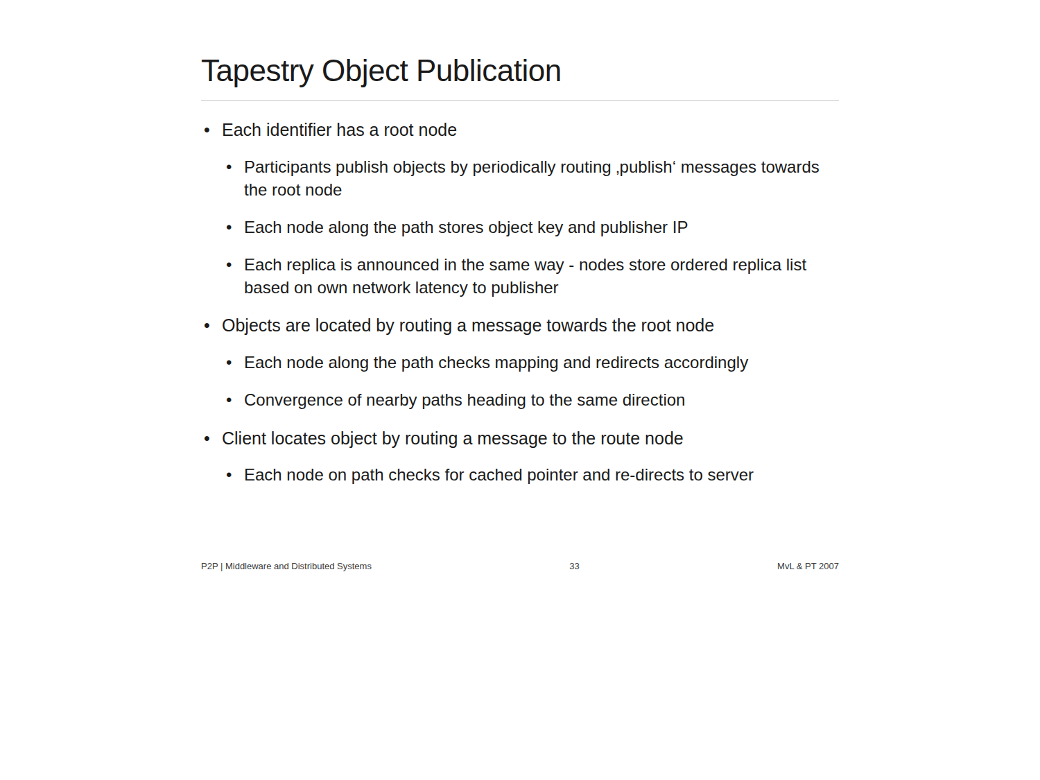Tapestry Object Publication
Each identifier has a root node
Participants publish objects by periodically routing ‚publish‘ messages towards the root node
Each node along the path stores object key and publisher IP
Each replica is announced in the same way - nodes store ordered replica list based on own network latency to publisher
Objects are located by routing a message towards the root node
Each node along the path checks mapping and redirects accordingly
Convergence of nearby paths heading to the same direction
Client locates object by routing a message to the route node
Each node on path checks for cached pointer and re-directs to server
P2P | Middleware and Distributed Systems 33 MvL & PT 2007